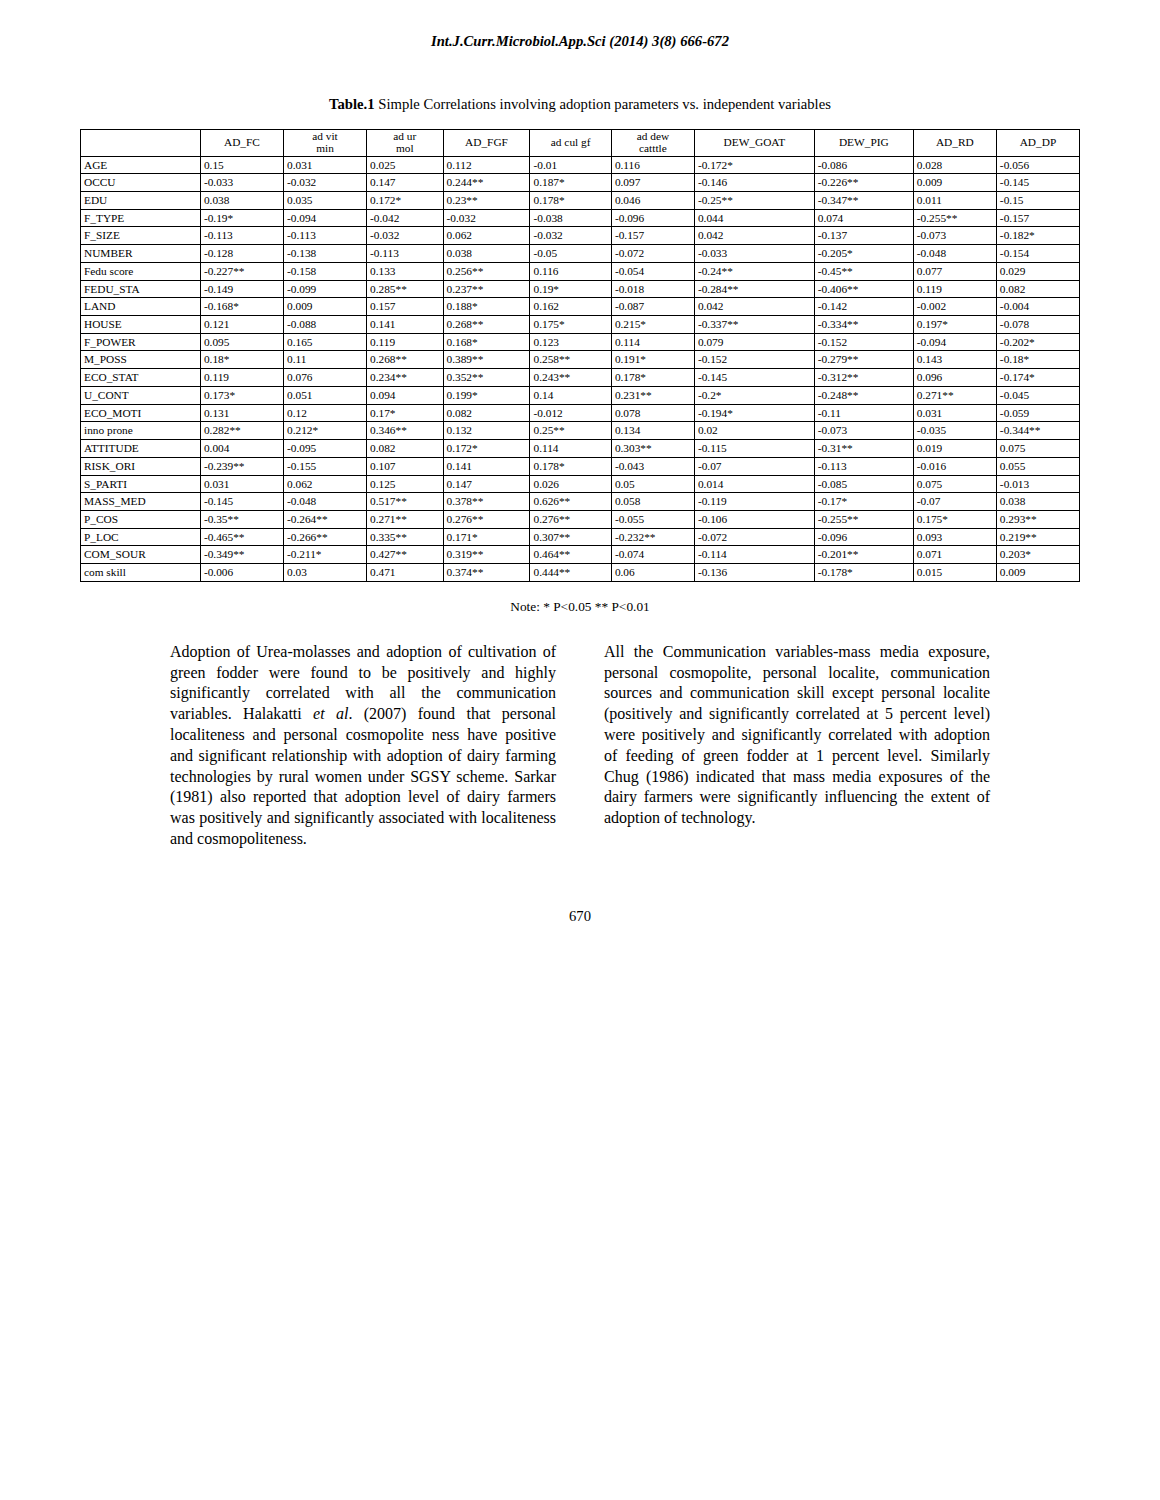Int.J.Curr.Microbiol.App.Sci (2014) 3(8) 666-672
Table.1 Simple Correlations involving adoption parameters vs. independent variables
| | AD_FC | ad vit min | ad ur mol | AD_FGF | ad cul gf | ad dew catttle | DEW_GOAT | DEW_PIG | AD_RD | AD_DP |
| --- | --- | --- | --- | --- | --- | --- | --- | --- | --- | --- |
| AGE | 0.15 | 0.031 | 0.025 | 0.112 | -0.01 | 0.116 | -0.172* | -0.086 | 0.028 | -0.056 |
| OCCU | -0.033 | -0.032 | 0.147 | 0.244** | 0.187* | 0.097 | -0.146 | -0.226** | 0.009 | -0.145 |
| EDU | 0.038 | 0.035 | 0.172* | 0.23** | 0.178* | 0.046 | -0.25** | -0.347** | 0.011 | -0.15 |
| F_TYPE | -0.19* | -0.094 | -0.042 | -0.032 | -0.038 | -0.096 | 0.044 | 0.074 | -0.255** | -0.157 |
| F_SIZE | -0.113 | -0.113 | -0.032 | 0.062 | -0.032 | -0.157 | 0.042 | -0.137 | -0.073 | -0.182* |
| NUMBER | -0.128 | -0.138 | -0.113 | 0.038 | -0.05 | -0.072 | -0.033 | -0.205* | -0.048 | -0.154 |
| Fedu score | -0.227** | -0.158 | 0.133 | 0.256** | 0.116 | -0.054 | -0.24** | -0.45** | 0.077 | 0.029 |
| FEDU_STA | -0.149 | -0.099 | 0.285** | 0.237** | 0.19* | -0.018 | -0.284** | -0.406** | 0.119 | 0.082 |
| LAND | -0.168* | 0.009 | 0.157 | 0.188* | 0.162 | -0.087 | 0.042 | -0.142 | -0.002 | -0.004 |
| HOUSE | 0.121 | -0.088 | 0.141 | 0.268** | 0.175* | 0.215* | -0.337** | -0.334** | 0.197* | -0.078 |
| F_POWER | 0.095 | 0.165 | 0.119 | 0.168* | 0.123 | 0.114 | 0.079 | -0.152 | -0.094 | -0.202* |
| M_POSS | 0.18* | 0.11 | 0.268** | 0.389** | 0.258** | 0.191* | -0.152 | -0.279** | 0.143 | -0.18* |
| ECO_STAT | 0.119 | 0.076 | 0.234** | 0.352** | 0.243** | 0.178* | -0.145 | -0.312** | 0.096 | -0.174* |
| U_CONT | 0.173* | 0.051 | 0.094 | 0.199* | 0.14 | 0.231** | -0.2* | -0.248** | 0.271** | -0.045 |
| ECO_MOTI | 0.131 | 0.12 | 0.17* | 0.082 | -0.012 | 0.078 | -0.194* | -0.11 | 0.031 | -0.059 |
| inno prone | 0.282** | 0.212* | 0.346** | 0.132 | 0.25** | 0.134 | 0.02 | -0.073 | -0.035 | -0.344** |
| ATTITUDE | 0.004 | -0.095 | 0.082 | 0.172* | 0.114 | 0.303** | -0.115 | -0.31** | 0.019 | 0.075 |
| RISK_ORI | -0.239** | -0.155 | 0.107 | 0.141 | 0.178* | -0.043 | -0.07 | -0.113 | -0.016 | 0.055 |
| S_PARTI | 0.031 | 0.062 | 0.125 | 0.147 | 0.026 | 0.05 | 0.014 | -0.085 | 0.075 | -0.013 |
| MASS_MED | -0.145 | -0.048 | 0.517** | 0.378** | 0.626** | 0.058 | -0.119 | -0.17* | -0.07 | 0.038 |
| P_COS | -0.35** | -0.264** | 0.271** | 0.276** | 0.276** | -0.055 | -0.106 | -0.255** | 0.175* | 0.293** |
| P_LOC | -0.465** | -0.266** | 0.335** | 0.171* | 0.307** | -0.232** | -0.072 | -0.096 | 0.093 | 0.219** |
| COM_SOUR | -0.349** | -0.211* | 0.427** | 0.319** | 0.464** | -0.074 | -0.114 | -0.201** | 0.071 | 0.203* |
| com skill | -0.006 | 0.03 | 0.471 | 0.374** | 0.444** | 0.06 | -0.136 | -0.178* | 0.015 | 0.009 |
Note: * P<0.05 ** P<0.01
Adoption of Urea-molasses and adoption of cultivation of green fodder were found to be positively and highly significantly correlated with all the communication variables. Halakatti et al. (2007) found that personal localiteness and personal cosmopolite ness have positive and significant relationship with adoption of dairy farming technologies by rural women under SGSY scheme. Sarkar (1981) also reported that adoption level of dairy farmers was positively and significantly associated with localiteness and cosmopoliteness.
All the Communication variables-mass media exposure, personal cosmopolite, personal localite, communication sources and communication skill except personal localite (positively and significantly correlated at 5 percent level) were positively and significantly correlated with adoption of feeding of green fodder at 1 percent level. Similarly Chug (1986) indicated that mass media exposures of the dairy farmers were significantly influencing the extent of adoption of technology.
670